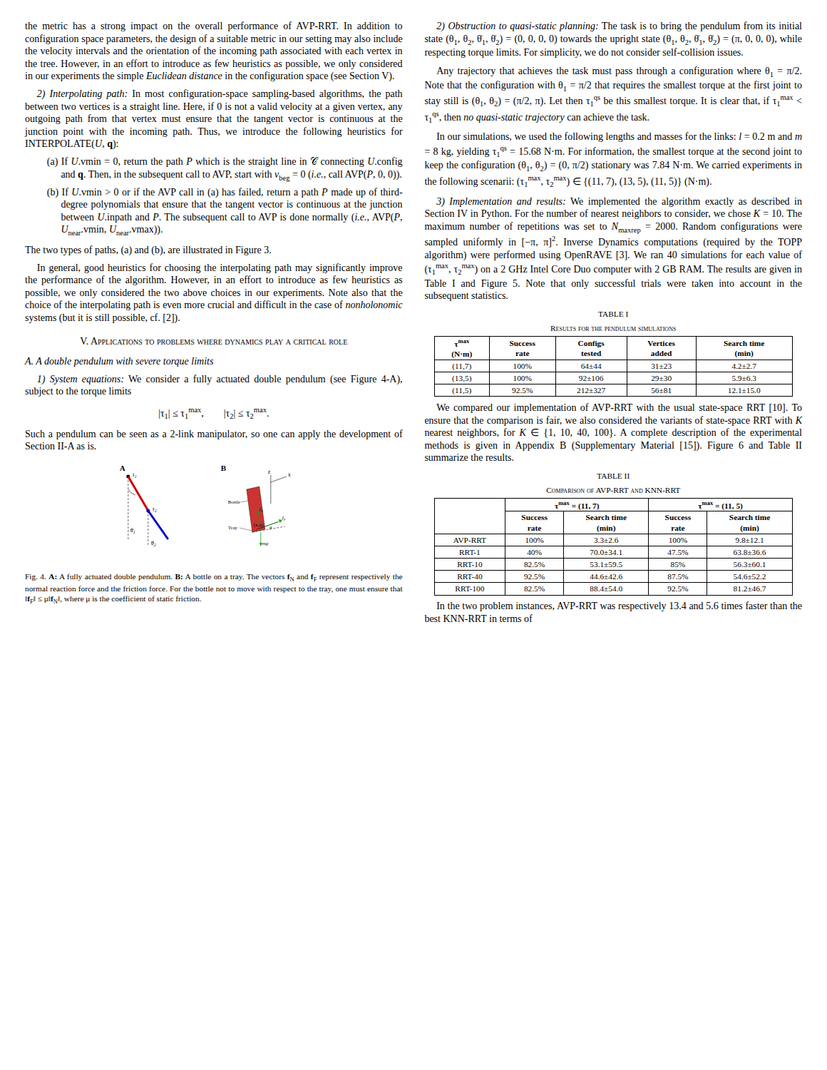the metric has a strong impact on the overall performance of AVP-RRT. In addition to configuration space parameters, the design of a suitable metric in our setting may also include the velocity intervals and the orientation of the incoming path associated with each vertex in the tree. However, in an effort to introduce as few heuristics as possible, we only considered in our experiments the simple Euclidean distance in the configuration space (see Section V).
2) Interpolating path: In most configuration-space sampling-based algorithms, the path between two vertices is a straight line. Here, if 0 is not a valid velocity at a given vertex, any outgoing path from that vertex must ensure that the tangent vector is continuous at the junction point with the incoming path. Thus, we introduce the following heuristics for INTERPOLATE(U, q):
(a) If U.vmin = 0, return the path P which is the straight line in 𝒞 connecting U.config and q. Then, in the subsequent call to AVP, start with vbeg = 0 (i.e., call AVP(P, 0, 0)).
(b) If U.vmin > 0 or if the AVP call in (a) has failed, return a path P made up of third-degree polynomials that ensure that the tangent vector is continuous at the junction between U.inpath and P. The subsequent call to AVP is done normally (i.e., AVP(P, Unear.vmin, Unear.vmax)).
The two types of paths, (a) and (b), are illustrated in Figure 3.
In general, good heuristics for choosing the interpolating path may significantly improve the performance of the algorithm. However, in an effort to introduce as few heuristics as possible, we only considered the two above choices in our experiments. Note also that the choice of the interpolating path is even more crucial and difficult in the case of nonholonomic systems (but it is still possible, cf. [2]).
V. Applications to problems where dynamics play a critical role
A. A double pendulum with severe torque limits
1) System equations: We consider a fully actuated double pendulum (see Figure 4-A), subject to the torque limits
|τ1| ≤ τ1max, |τ2| ≤ τ2max.
Such a pendulum can be seen as a 2-link manipulator, so one can apply the development of Section II-A as is.
A B τ1 τ2 θ1 θ2 z x fN fF mg Bottle Tray (x,z) θ
Fig. 4. A: A fully actuated double pendulum. B: A bottle on a tray. The vectors fN and fF represent respectively the normal reaction force and the friction force. For the bottle not to move with respect to the tray, one must ensure that ‖fF‖ ≤ μ‖fN‖, where μ is the coefficient of static friction.
2) Obstruction to quasi-static planning: The task is to bring the pendulum from its initial state (θ1, θ2, θ̇1, θ̇2) = (0, 0, 0, 0) towards the upright state (θ1, θ2, θ̇1, θ̇2) = (π, 0, 0, 0), while respecting torque limits. For simplicity, we do not consider self-collision issues.
Any trajectory that achieves the task must pass through a configuration where θ1 = π/2. Note that the configuration with θ1 = π/2 that requires the smallest torque at the first joint to stay still is (θ1, θ2) = (π/2, π). Let then τ1qs be this smallest torque. It is clear that, if τ1max < τ1qs, then no quasi-static trajectory can achieve the task.
In our simulations, we used the following lengths and masses for the links: l = 0.2 m and m = 8 kg, yielding τ1qs = 15.68 N·m. For information, the smallest torque at the second joint to keep the configuration (θ1, θ2) = (0, π/2) stationary was 7.84 N·m. We carried experiments in the following scenarii: (τ1max, τ2max) ∈ {(11, 7), (13, 5), (11, 5)} (N·m).
3) Implementation and results: We implemented the algorithm exactly as described in Section IV in Python. For the number of nearest neighbors to consider, we chose K = 10. The maximum number of repetitions was set to Nmaxrep = 2000. Random configurations were sampled uniformly in [−π, π]2. Inverse Dynamics computations (required by the TOPP algorithm) were performed using OpenRAVE [3]. We ran 40 simulations for each value of (τ1max, τ2max) on a 2 GHz Intel Core Duo computer with 2 GB RAM. The results are given in Table I and Figure 5. Note that only successful trials were taken into account in the subsequent statistics.
TABLE I
Results for the pendulum simulations
| τ max (N·m) | Success rate | Configs tested | Vertices added | Search time (min) |
| --- | --- | --- | --- | --- |
| (11,7) | 100% | 64±44 | 31±23 | 4.2±2.7 |
| (13,5) | 100% | 92±106 | 29±30 | 5.9±6.3 |
| (11,5) | 92.5% | 212±327 | 56±81 | 12.1±15.0 |
We compared our implementation of AVP-RRT with the usual state-space RRT [10]. To ensure that the comparison is fair, we also considered the variants of state-space RRT with K nearest neighbors, for K ∈ {1, 10, 40, 100}. A complete description of the experimental methods is given in Appendix B (Supplementary Material [15]). Figure 6 and Table II summarize the results.
TABLE II
Comparison of AVP-RRT and KNN-RRT
| | τ max = (11, 7) | τ max = (11, 5) |
| --- | --- | --- |
| Success rate | Search time (min) | Success rate | Search time (min) |
| AVP-RRT | 100% | 3.3±2.6 | 100% | 9.8±12.1 |
| RRT-1 | 40% | 70.0±34.1 | 47.5% | 63.8±36.6 |
| RRT-10 | 82.5% | 53.1±59.5 | 85% | 56.3±60.1 |
| RRT-40 | 92.5% | 44.6±42.6 | 87.5% | 54.6±52.2 |
| RRT-100 | 82.5% | 88.4±54.0 | 92.5% | 81.2±46.7 |
In the two problem instances, AVP-RRT was respectively 13.4 and 5.6 times faster than the best KNN-RRT in terms of